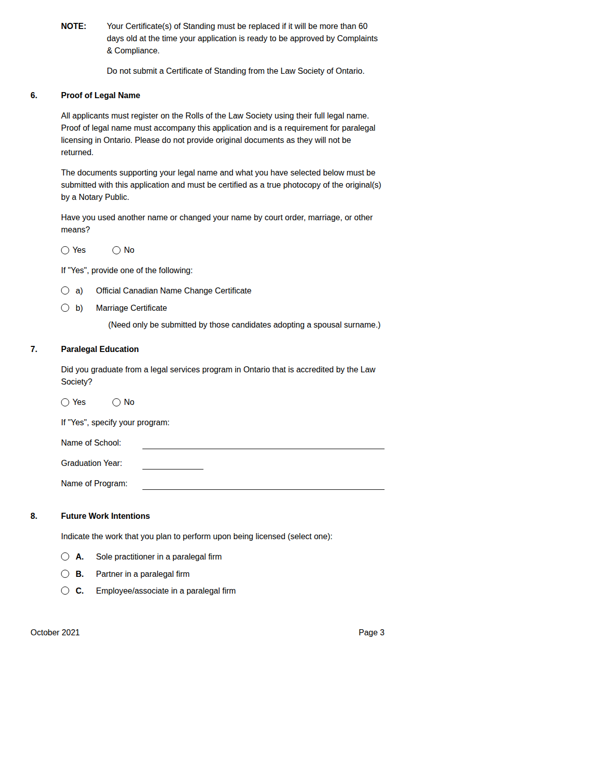NOTE:
Your Certificate(s) of Standing must be replaced if it will be more than 60 days old at the time your application is ready to be approved by Complaints & Compliance.
Do not submit a Certificate of Standing from the Law Society of Ontario.
6.
Proof of Legal Name
All applicants must register on the Rolls of the Law Society using their full legal name. Proof of legal name must accompany this application and is a requirement for paralegal licensing in Ontario. Please do not provide original documents as they will not be returned.
The documents supporting your legal name and what you have selected below must be submitted with this application and must be certified as a true photocopy of the original(s) by a Notary Public.
Have you used another name or changed your name by court order, marriage, or other means?
Yes No
If "Yes", provide one of the following:
a) Official Canadian Name Change Certificate
b) Marriage Certificate
(Need only be submitted by those candidates adopting a spousal surname.)
7.
Paralegal Education
Did you graduate from a legal services program in Ontario that is accredited by the Law Society?
Yes No
If "Yes", specify your program:
Name of School:
Graduation Year:
Name of Program:
8.
Future Work Intentions
Indicate the work that you plan to perform upon being licensed (select one):
A. Sole practitioner in a paralegal firm
B. Partner in a paralegal firm
C. Employee/associate in a paralegal firm
October 2021 Page 3